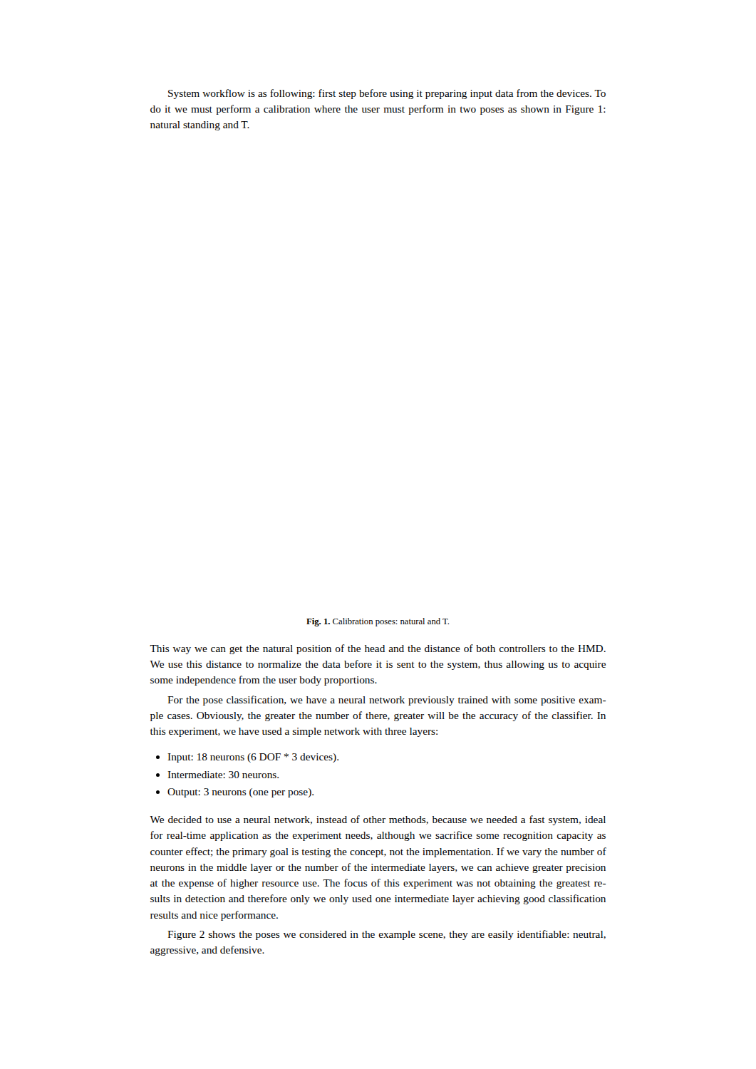System workflow is as following: first step before using it preparing input data from the devices. To do it we must perform a calibration where the user must perform in two poses as shown in Figure 1: natural standing and T.
Fig. 1. Calibration poses: natural and T.
This way we can get the natural position of the head and the distance of both controllers to the HMD. We use this distance to normalize the data before it is sent to the system, thus allowing us to acquire some independence from the user body proportions.
For the pose classification, we have a neural network previously trained with some positive example cases. Obviously, the greater the number of there, greater will be the accuracy of the classifier. In this experiment, we have used a simple network with three layers:
Input: 18 neurons (6 DOF * 3 devices).
Intermediate: 30 neurons.
Output: 3 neurons (one per pose).
We decided to use a neural network, instead of other methods, because we needed a fast system, ideal for real-time application as the experiment needs, although we sacrifice some recognition capacity as counter effect; the primary goal is testing the concept, not the implementation. If we vary the number of neurons in the middle layer or the number of the intermediate layers, we can achieve greater precision at the expense of higher resource use. The focus of this experiment was not obtaining the greatest results in detection and therefore only we only used one intermediate layer achieving good classification results and nice performance.
Figure 2 shows the poses we considered in the example scene, they are easily identifiable: neutral, aggressive, and defensive.